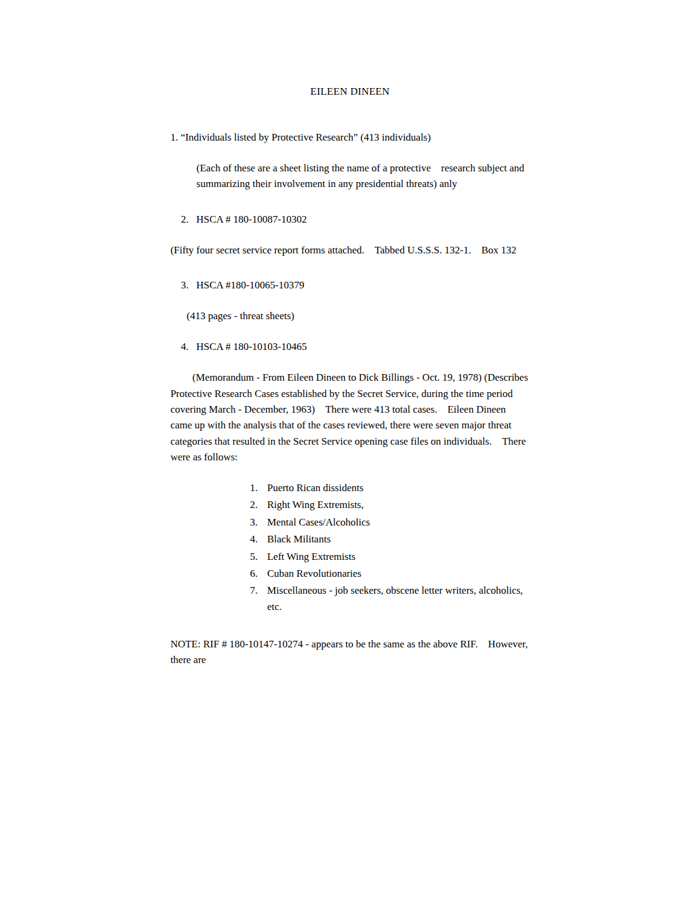EILEEN DINEEN
1. “Individuals listed by Protective Research” (413 individuals)
(Each of these are a sheet listing the name of a protective research subject and summarizing their involvement in any presidential threats) anly
2. HSCA # 180-10087-10302
(Fifty four secret service report forms attached. Tabbed U.S.S.S. 132-1. Box 132
3. HSCA #180-10065-10379
(413 pages - threat sheets)
4. HSCA # 180-10103-10465
(Memorandum - From Eileen Dineen to Dick Billings - Oct. 19, 1978) (Describes Protective Research Cases established by the Secret Service, during the time period covering March - December, 1963) There were 413 total cases. Eileen Dineen came up with the analysis that of the cases reviewed, there were seven major threat categories that resulted in the Secret Service opening case files on individuals. There were as follows:
Puerto Rican dissidents
Right Wing Extremists,
Mental Cases/Alcoholics
Black Militants
Left Wing Extremists
Cuban Revolutionaries
Miscellaneous - job seekers, obscene letter writers, alcoholics, etc.
NOTE: RIF # 180-10147-10274 - appears to be the same as the above RIF. However, there are